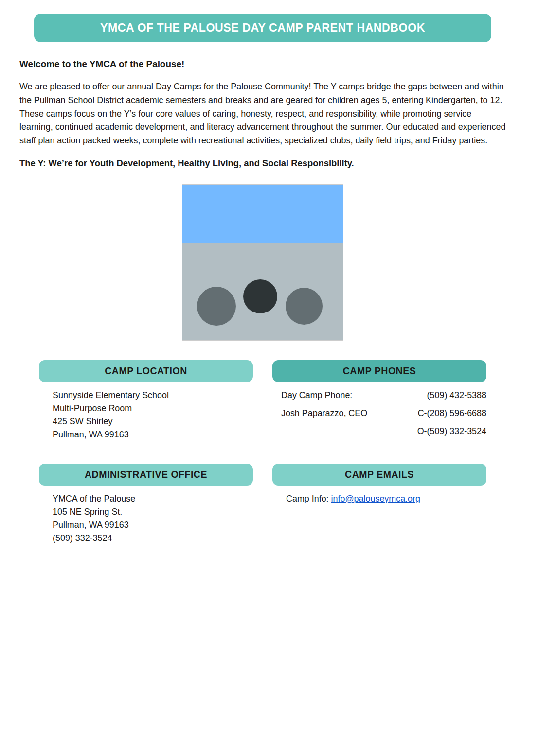YMCA OF THE PALOUSE DAY CAMP PARENT HANDBOOK
Welcome to the YMCA of the Palouse!
We are pleased to offer our annual Day Camps for the Palouse Community! The Y camps bridge the gaps between and within the Pullman School District academic semesters and breaks and are geared for children ages 5, entering Kindergarten, to 12. These camps focus on the Y’s four core values of caring, honesty, respect, and responsibility, while promoting service learning, continued academic development, and literacy advancement throughout the summer. Our educated and experienced staff plan action packed weeks, complete with recreational activities, specialized clubs, daily field trips, and Friday parties.
The Y: We’re for Youth Development, Healthy Living, and Social Responsibility.
| CAMP LOCATION Sunnyside Elementary School Multi-Purpose Room 425 SW Shirley Pullman, WA 99163 | CAMP PHONES Day Camp Phone: (509) 432-5388 Josh Paparazzo, CEO C-(208) 596-6688 O-(509) 332-3524 |
| ADMINISTRATIVE OFFICE YMCA of the Palouse 105 NE Spring St. Pullman, WA 99163 (509) 332-3524 | CAMP EMAILS Camp Info: info@palouseymca.org |